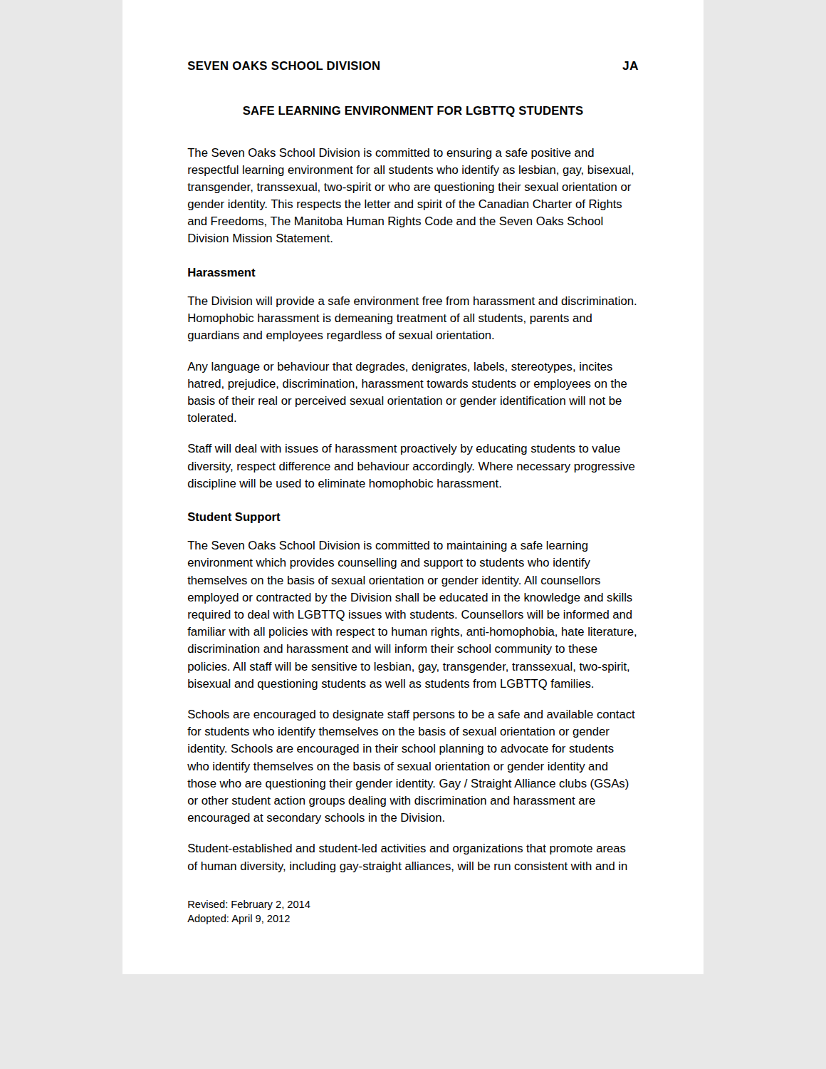SEVEN OAKS SCHOOL DIVISION JA
SAFE LEARNING ENVIRONMENT FOR LGBTTQ STUDENTS
The Seven Oaks School Division is committed to ensuring a safe positive and respectful learning environment for all students who identify as lesbian, gay, bisexual, transgender, transsexual, two-spirit or who are questioning their sexual orientation or gender identity. This respects the letter and spirit of the Canadian Charter of Rights and Freedoms, The Manitoba Human Rights Code and the Seven Oaks School Division Mission Statement.
Harassment
The Division will provide a safe environment free from harassment and discrimination. Homophobic harassment is demeaning treatment of all students, parents and guardians and employees regardless of sexual orientation.
Any language or behaviour that degrades, denigrates, labels, stereotypes, incites hatred, prejudice, discrimination, harassment towards students or employees on the basis of their real or perceived sexual orientation or gender identification will not be tolerated.
Staff will deal with issues of harassment proactively by educating students to value diversity, respect difference and behaviour accordingly. Where necessary progressive discipline will be used to eliminate homophobic harassment.
Student Support
The Seven Oaks School Division is committed to maintaining a safe learning environment which provides counselling and support to students who identify themselves on the basis of sexual orientation or gender identity. All counsellors employed or contracted by the Division shall be educated in the knowledge and skills required to deal with LGBTTQ issues with students. Counsellors will be informed and familiar with all policies with respect to human rights, anti-homophobia, hate literature, discrimination and harassment and will inform their school community to these policies. All staff will be sensitive to lesbian, gay, transgender, transsexual, two-spirit, bisexual and questioning students as well as students from LGBTTQ families.
Schools are encouraged to designate staff persons to be a safe and available contact for students who identify themselves on the basis of sexual orientation or gender identity. Schools are encouraged in their school planning to advocate for students who identify themselves on the basis of sexual orientation or gender identity and those who are questioning their gender identity. Gay / Straight Alliance clubs (GSAs) or other student action groups dealing with discrimination and harassment are encouraged at secondary schools in the Division.
Student-established and student-led activities and organizations that promote areas of human diversity, including gay-straight alliances, will be run consistent with and in
Revised: February 2, 2014
Adopted: April 9, 2012